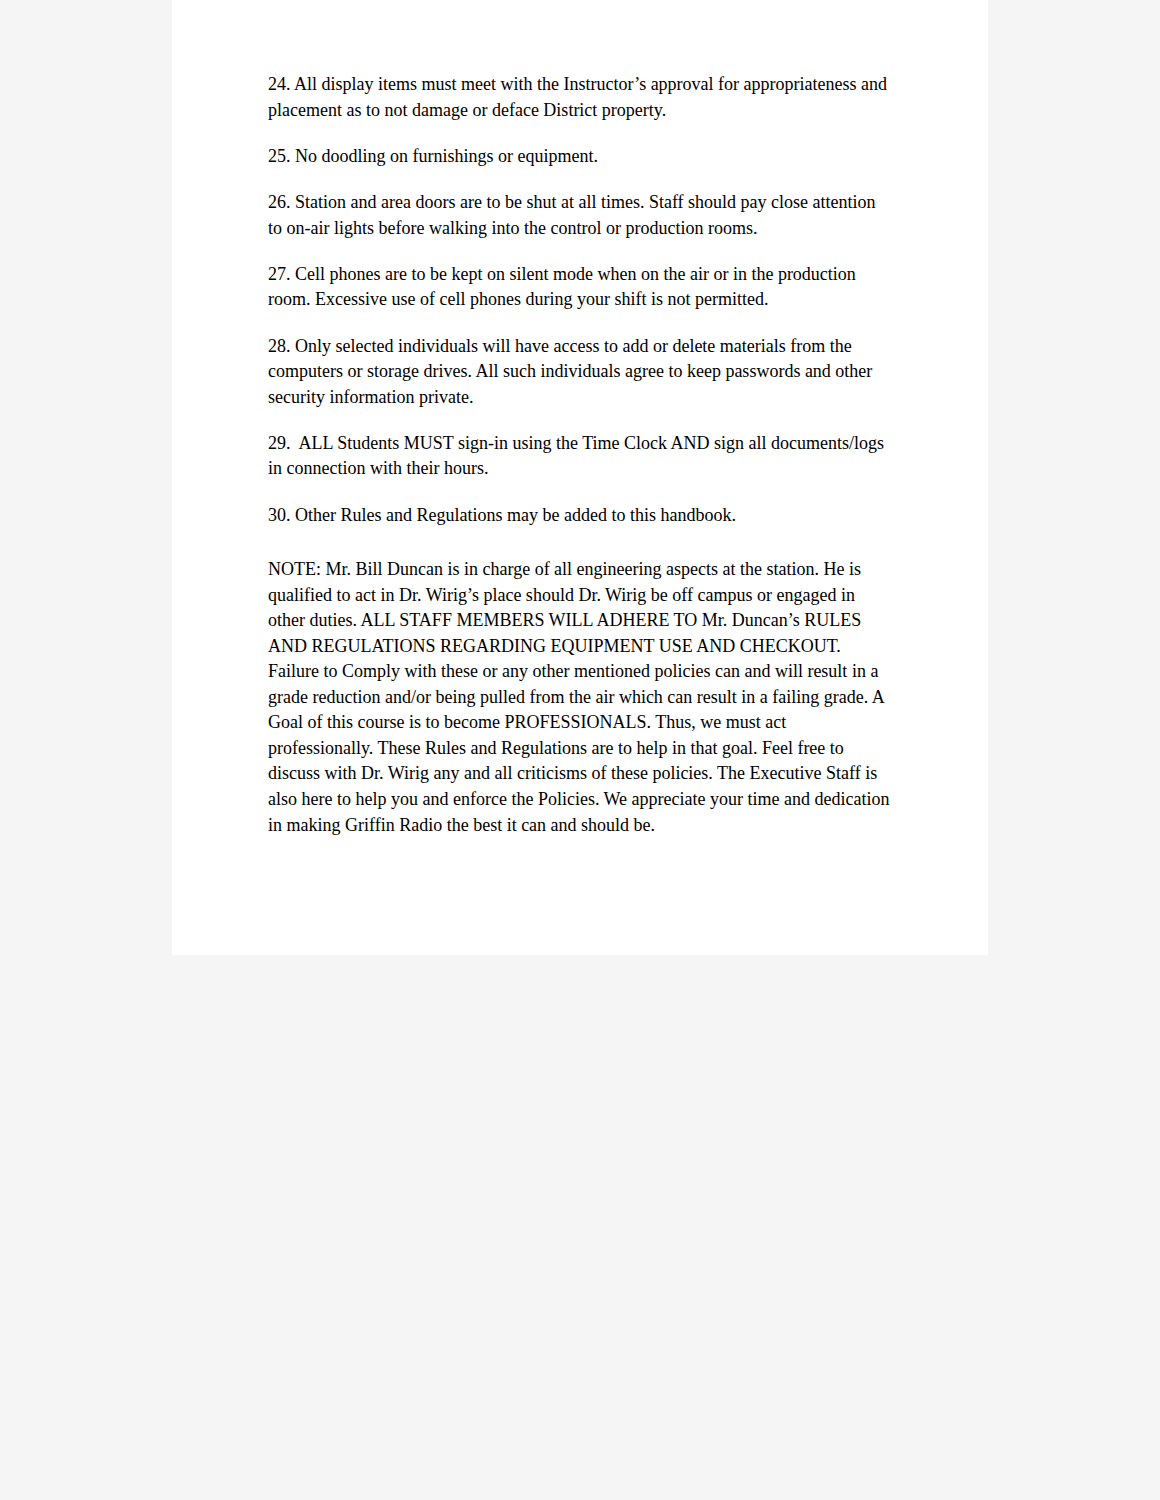24. All display items must meet with the Instructor’s approval for appropriateness and placement as to not damage or deface District property.
25. No doodling on furnishings or equipment.
26. Station and area doors are to be shut at all times. Staff should pay close attention to on-air lights before walking into the control or production rooms.
27. Cell phones are to be kept on silent mode when on the air or in the production room. Excessive use of cell phones during your shift is not permitted.
28. Only selected individuals will have access to add or delete materials from the computers or storage drives. All such individuals agree to keep passwords and other security information private.
29. ALL Students MUST sign-in using the Time Clock AND sign all documents/logs in connection with their hours.
30. Other Rules and Regulations may be added to this handbook.
NOTE: Mr. Bill Duncan is in charge of all engineering aspects at the station. He is qualified to act in Dr. Wirig’s place should Dr. Wirig be off campus or engaged in other duties. ALL STAFF MEMBERS WILL ADHERE TO Mr. Duncan’s RULES AND REGULATIONS REGARDING EQUIPMENT USE AND CHECKOUT. Failure to Comply with these or any other mentioned policies can and will result in a grade reduction and/or being pulled from the air which can result in a failing grade. A Goal of this course is to become PROFESSIONALS. Thus, we must act professionally. These Rules and Regulations are to help in that goal. Feel free to discuss with Dr. Wirig any and all criticisms of these policies. The Executive Staff is also here to help you and enforce the Policies. We appreciate your time and dedication in making Griffin Radio the best it can and should be.